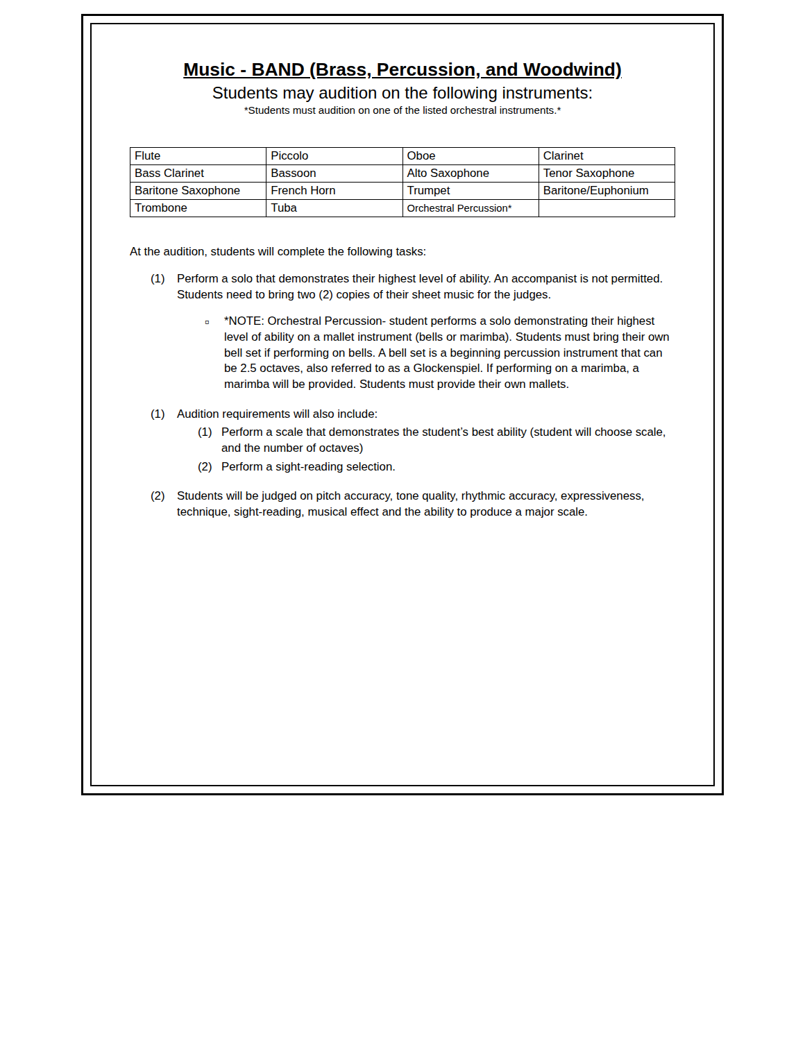Music - BAND (Brass, Percussion, and Woodwind)
Students may audition on the following instruments:
*Students must audition on one of the listed orchestral instruments.*
| Flute | Piccolo | Oboe | Clarinet |
| Bass Clarinet | Bassoon | Alto Saxophone | Tenor Saxophone |
| Baritone Saxophone | French Horn | Trumpet | Baritone/Euphonium |
| Trombone | Tuba | Orchestral Percussion* | |
At the audition, students will complete the following tasks:
(1) Perform a solo that demonstrates their highest level of ability. An accompanist is not permitted. Students need to bring two (2) copies of their sheet music for the judges.
*NOTE: Orchestral Percussion- student performs a solo demonstrating their highest level of ability on a mallet instrument (bells or marimba). Students must bring their own bell set if performing on bells. A bell set is a beginning percussion instrument that can be 2.5 octaves, also referred to as a Glockenspiel. If performing on a marimba, a marimba will be provided. Students must provide their own mallets.
(1) Audition requirements will also include:
(1) Perform a scale that demonstrates the student’s best ability (student will choose scale, and the number of octaves)
(2) Perform a sight-reading selection.
(2) Students will be judged on pitch accuracy, tone quality, rhythmic accuracy, expressiveness, technique, sight-reading, musical effect and the ability to produce a major scale.